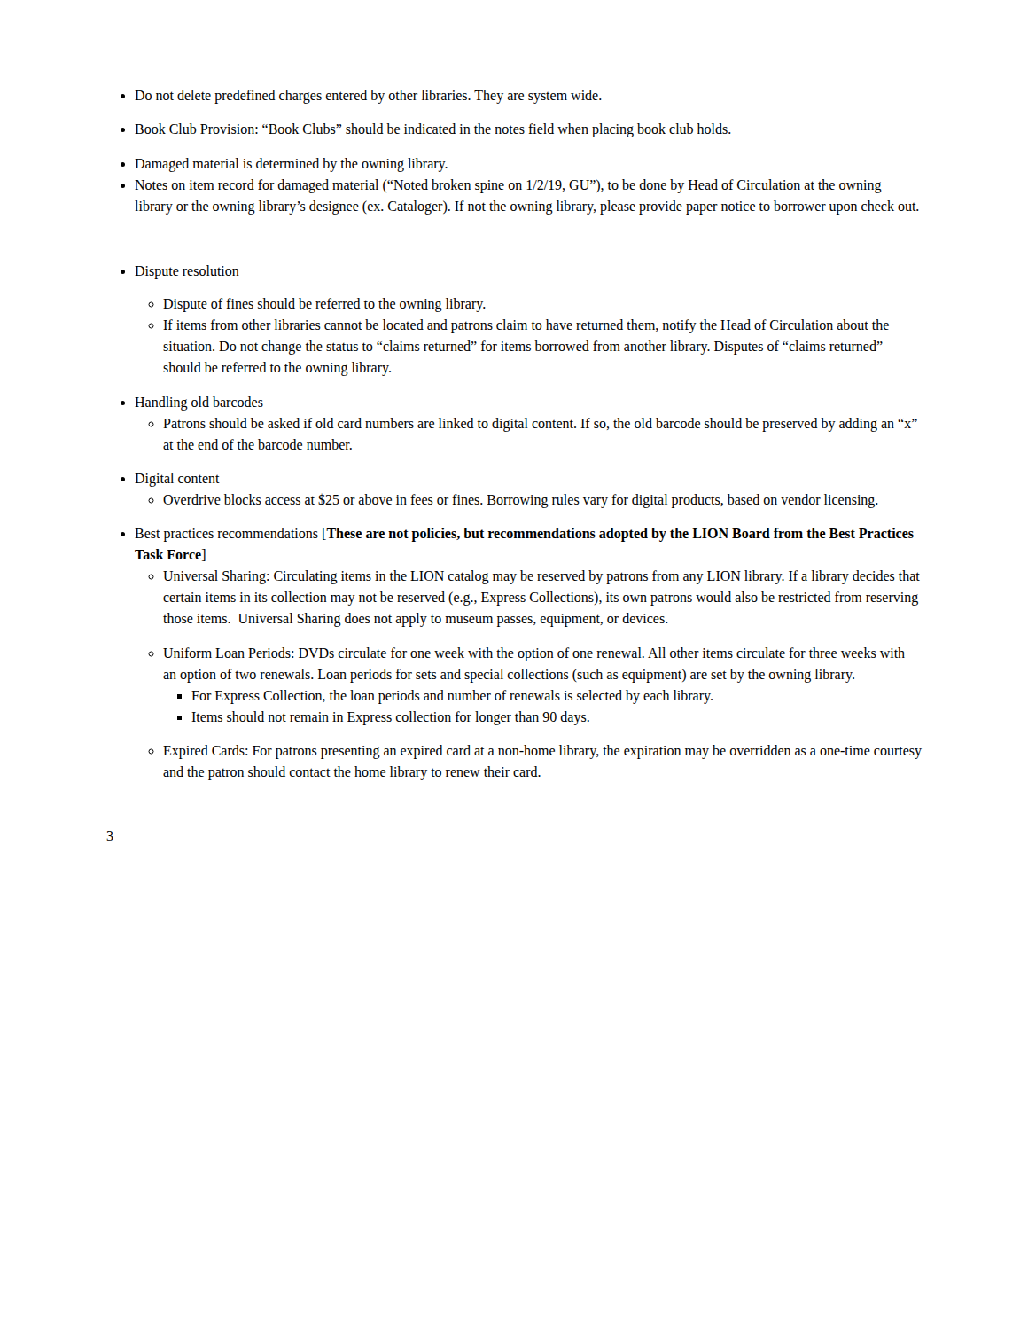Do not delete predefined charges entered by other libraries. They are system wide.
Book Club Provision: “Book Clubs” should be indicated in the notes field when placing book club holds.
Damaged material is determined by the owning library.
Notes on item record for damaged material (“Noted broken spine on 1/2/19, GU”), to be done by Head of Circulation at the owning library or the owning library’s designee (ex. Cataloger). If not the owning library, please provide paper notice to borrower upon check out.
Dispute resolution
Dispute of fines should be referred to the owning library.
If items from other libraries cannot be located and patrons claim to have returned them, notify the Head of Circulation about the situation. Do not change the status to “claims returned” for items borrowed from another library. Disputes of “claims returned” should be referred to the owning library.
Handling old barcodes
Patrons should be asked if old card numbers are linked to digital content. If so, the old barcode should be preserved by adding an “x” at the end of the barcode number.
Digital content
Overdrive blocks access at $25 or above in fees or fines. Borrowing rules vary for digital products, based on vendor licensing.
Best practices recommendations [These are not policies, but recommendations adopted by the LION Board from the Best Practices Task Force]
Universal Sharing: Circulating items in the LION catalog may be reserved by patrons from any LION library. If a library decides that certain items in its collection may not be reserved (e.g., Express Collections), its own patrons would also be restricted from reserving those items. Universal Sharing does not apply to museum passes, equipment, or devices.
Uniform Loan Periods: DVDs circulate for one week with the option of one renewal. All other items circulate for three weeks with an option of two renewals. Loan periods for sets and special collections (such as equipment) are set by the owning library.
For Express Collection, the loan periods and number of renewals is selected by each library.
Items should not remain in Express collection for longer than 90 days.
Expired Cards: For patrons presenting an expired card at a non-home library, the expiration may be overridden as a one-time courtesy and the patron should contact the home library to renew their card.
3